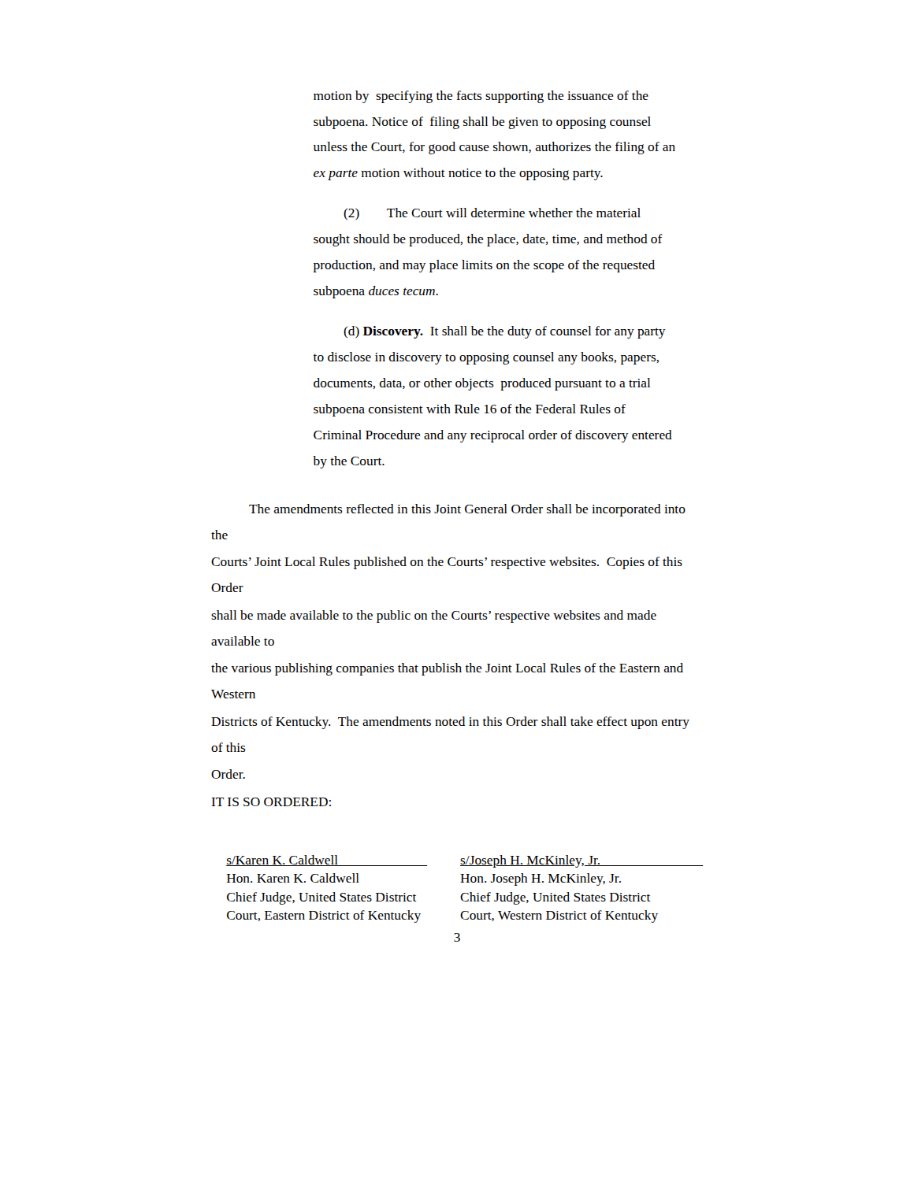motion by specifying the facts supporting the issuance of the subpoena. Notice of filing shall be given to opposing counsel unless the Court, for good cause shown, authorizes the filing of an ex parte motion without notice to the opposing party.
(2) The Court will determine whether the material sought should be produced, the place, date, time, and method of production, and may place limits on the scope of the requested subpoena duces tecum.
(d) Discovery. It shall be the duty of counsel for any party to disclose in discovery to opposing counsel any books, papers, documents, data, or other objects produced pursuant to a trial subpoena consistent with Rule 16 of the Federal Rules of Criminal Procedure and any reciprocal order of discovery entered by the Court.
The amendments reflected in this Joint General Order shall be incorporated into the
Courts’ Joint Local Rules published on the Courts’ respective websites. Copies of this Order
shall be made available to the public on the Courts’ respective websites and made available to
the various publishing companies that publish the Joint Local Rules of the Eastern and Western
Districts of Kentucky. The amendments noted in this Order shall take effect upon entry of this
Order.
IT IS SO ORDERED:
| s/Karen K. Caldwell_____________ Hon. Karen K. Caldwell Chief Judge, United States District Court, Eastern District of Kentucky | s/Joseph H. McKinley, Jr._______________ Hon. Joseph H. McKinley, Jr. Chief Judge, United States District Court, Western District of Kentucky |
3